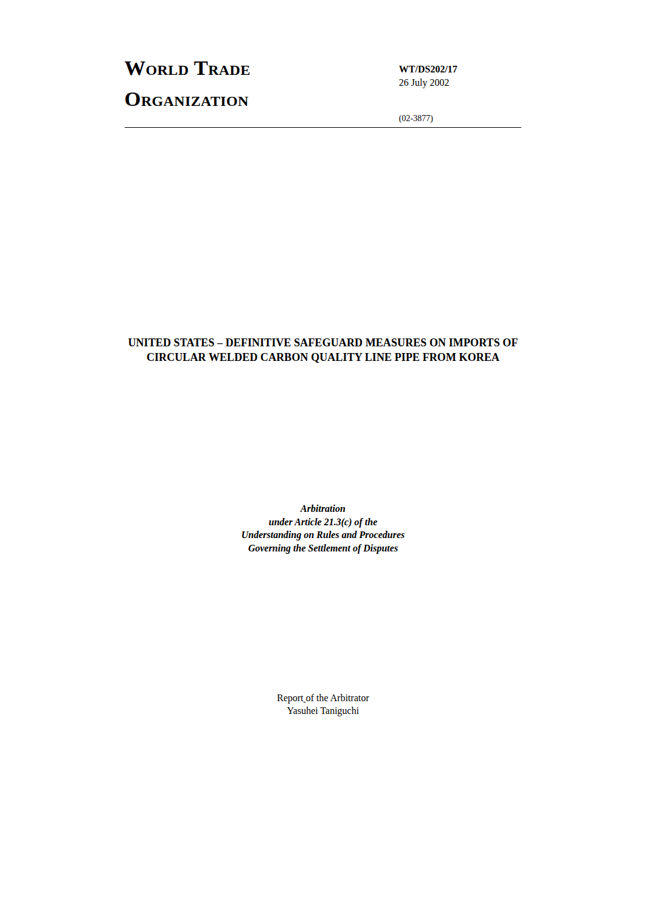World Trade
Organization
WT/DS202/17
26 July 2002
(02-3877)
United States – Definitive Safeguard Measures on Imports of Circular Welded Carbon Quality Line Pipe from Korea
Arbitration
under Article 21.3(c) of the
Understanding on Rules and Procedures
Governing the Settlement of Disputes
Report of the Arbitrator
Yasuhei Taniguchi